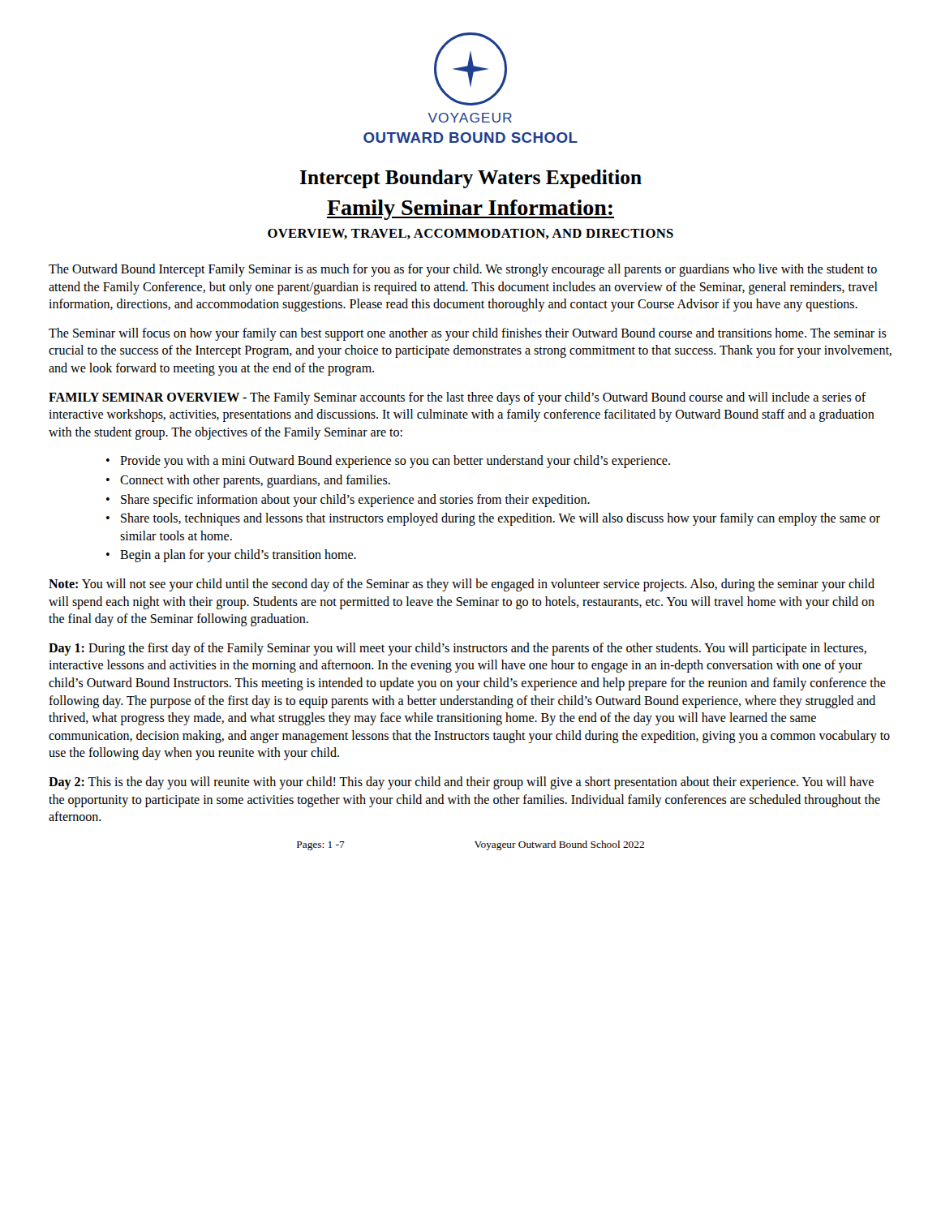VOYAGEUR
OUTWARD BOUND SCHOOL
Intercept Boundary Waters Expedition
Family Seminar Information:
OVERVIEW, TRAVEL, ACCOMMODATION, AND DIRECTIONS
The Outward Bound Intercept Family Seminar is as much for you as for your child. We strongly encourage all parents or guardians who live with the student to attend the Family Conference, but only one parent/guardian is required to attend. This document includes an overview of the Seminar, general reminders, travel information, directions, and accommodation suggestions. Please read this document thoroughly and contact your Course Advisor if you have any questions.
The Seminar will focus on how your family can best support one another as your child finishes their Outward Bound course and transitions home. The seminar is crucial to the success of the Intercept Program, and your choice to participate demonstrates a strong commitment to that success. Thank you for your involvement, and we look forward to meeting you at the end of the program.
FAMILY SEMINAR OVERVIEW - The Family Seminar accounts for the last three days of your child’s Outward Bound course and will include a series of interactive workshops, activities, presentations and discussions. It will culminate with a family conference facilitated by Outward Bound staff and a graduation with the student group. The objectives of the Family Seminar are to:
Provide you with a mini Outward Bound experience so you can better understand your child’s experience.
Connect with other parents, guardians, and families.
Share specific information about your child’s experience and stories from their expedition.
Share tools, techniques and lessons that instructors employed during the expedition. We will also discuss how your family can employ the same or similar tools at home.
Begin a plan for your child’s transition home.
Note: You will not see your child until the second day of the Seminar as they will be engaged in volunteer service projects. Also, during the seminar your child will spend each night with their group. Students are not permitted to leave the Seminar to go to hotels, restaurants, etc. You will travel home with your child on the final day of the Seminar following graduation.
Day 1: During the first day of the Family Seminar you will meet your child’s instructors and the parents of the other students. You will participate in lectures, interactive lessons and activities in the morning and afternoon. In the evening you will have one hour to engage in an in-depth conversation with one of your child’s Outward Bound Instructors. This meeting is intended to update you on your child’s experience and help prepare for the reunion and family conference the following day. The purpose of the first day is to equip parents with a better understanding of their child’s Outward Bound experience, where they struggled and thrived, what progress they made, and what struggles they may face while transitioning home. By the end of the day you will have learned the same communication, decision making, and anger management lessons that the Instructors taught your child during the expedition, giving you a common vocabulary to use the following day when you reunite with your child.
Day 2: This is the day you will reunite with your child! This day your child and their group will give a short presentation about their experience. You will have the opportunity to participate in some activities together with your child and with the other families. Individual family conferences are scheduled throughout the afternoon.
Pages: 1 -7 Voyageur Outward Bound School 2022